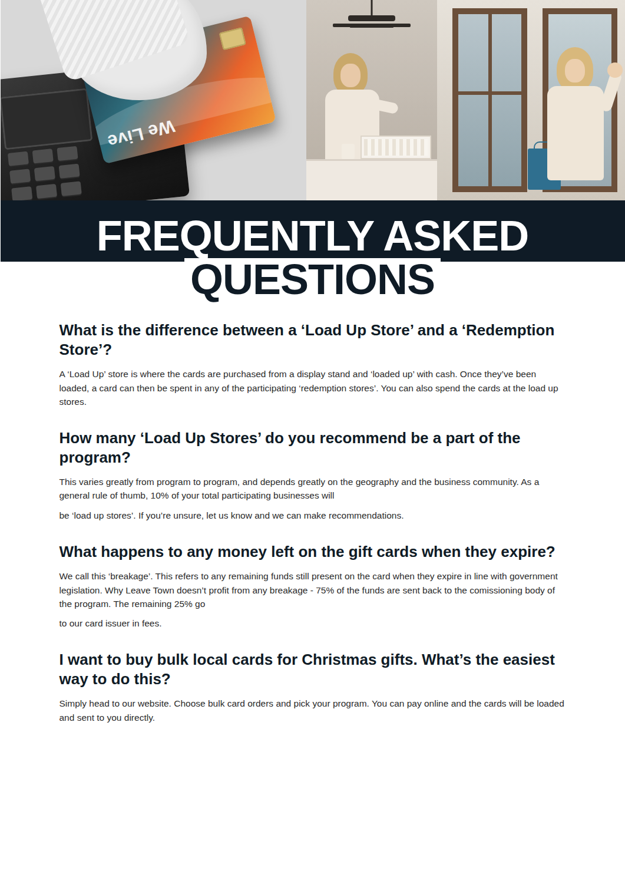We Live
eftpos
FREQUENTLY ASKED
QUESTIONS
What is the difference between a ‘Load Up Store’ and a ‘Redemption Store’?
A ‘Load Up’ store is where the cards are purchased from a display stand and ‘loaded up’ with cash. Once they’ve been loaded, a card can then be spent in any of the participating ‘redemption stores’. You can also spend the cards at the load up stores.
How many ‘Load Up Stores’ do you recommend be a part of the program?
This varies greatly from program to program, and depends greatly on the geography and the business community. As a general rule of thumb, 10% of your total participating businesses will
be ‘load up stores’. If you’re unsure, let us know and we can make recommendations.
What happens to any money left on the gift cards when they expire?
We call this ‘breakage’. This refers to any remaining funds still present on the card when they expire in line with government legislation. Why Leave Town doesn’t profit from any breakage - 75% of the funds are sent back to the comissioning body of the program. The remaining 25% go
to our card issuer in fees.
I want to buy bulk local cards for Christmas gifts. What’s the easiest way to do this?
Simply head to our website. Choose bulk card orders and pick your program. You can pay online and the cards will be loaded and sent to you directly.